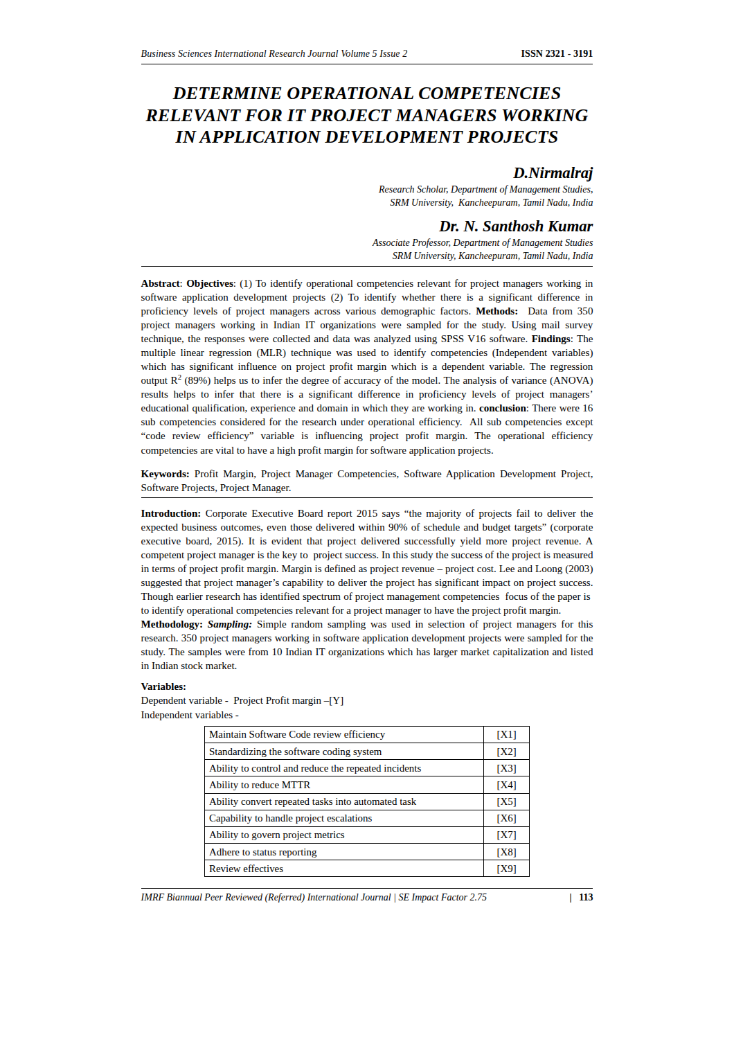Business Sciences International Research Journal Volume 5 Issue 2 ISSN 2321 - 3191
DETERMINE OPERATIONAL COMPETENCIES RELEVANT FOR IT PROJECT MANAGERS WORKING IN APPLICATION DEVELOPMENT PROJECTS
D.Nirmalraj
Research Scholar, Department of Management Studies,
SRM University, Kancheepuram, Tamil Nadu, India
Dr. N. Santhosh Kumar
Associate Professor, Department of Management Studies
SRM University, Kancheepuram, Tamil Nadu, India
Abstract: Objectives: (1) To identify operational competencies relevant for project managers working in software application development projects (2) To identify whether there is a significant difference in proficiency levels of project managers across various demographic factors. Methods: Data from 350 project managers working in Indian IT organizations were sampled for the study. Using mail survey technique, the responses were collected and data was analyzed using SPSS V16 software. Findings: The multiple linear regression (MLR) technique was used to identify competencies (Independent variables) which has significant influence on project profit margin which is a dependent variable. The regression output R2 (89%) helps us to infer the degree of accuracy of the model. The analysis of variance (ANOVA) results helps to infer that there is a significant difference in proficiency levels of project managers’ educational qualification, experience and domain in which they are working in. conclusion: There were 16 sub competencies considered for the research under operational efficiency. All sub competencies except “code review efficiency” variable is influencing project profit margin. The operational efficiency competencies are vital to have a high profit margin for software application projects.
Keywords: Profit Margin, Project Manager Competencies, Software Application Development Project, Software Projects, Project Manager.
Introduction: Corporate Executive Board report 2015 says “the majority of projects fail to deliver the expected business outcomes, even those delivered within 90% of schedule and budget targets” (corporate executive board, 2015). It is evident that project delivered successfully yield more project revenue. A competent project manager is the key to project success. In this study the success of the project is measured in terms of project profit margin. Margin is defined as project revenue – project cost. Lee and Loong (2003) suggested that project manager’s capability to deliver the project has significant impact on project success. Though earlier research has identified spectrum of project management competencies focus of the paper is to identify operational competencies relevant for a project manager to have the project profit margin.
Methodology: Sampling: Simple random sampling was used in selection of project managers for this research. 350 project managers working in software application development projects were sampled for the study. The samples were from 10 Indian IT organizations which has larger market capitalization and listed in Indian stock market.
Variables:
Dependent variable - Project Profit margin –[Y]
Independent variables -
| Maintain Software Code review efficiency | [X1] |
| Standardizing the software coding system | [X2] |
| Ability to control and reduce the repeated incidents | [X3] |
| Ability to reduce MTTR | [X4] |
| Ability convert repeated tasks into automated task | [X5] |
| Capability to handle project escalations | [X6] |
| Ability to govern project metrics | [X7] |
| Adhere to status reporting | [X8] |
| Review effectives | [X9] |
IMRF Biannual Peer Reviewed (Referred) International Journal | SE Impact Factor 2.75 | 113